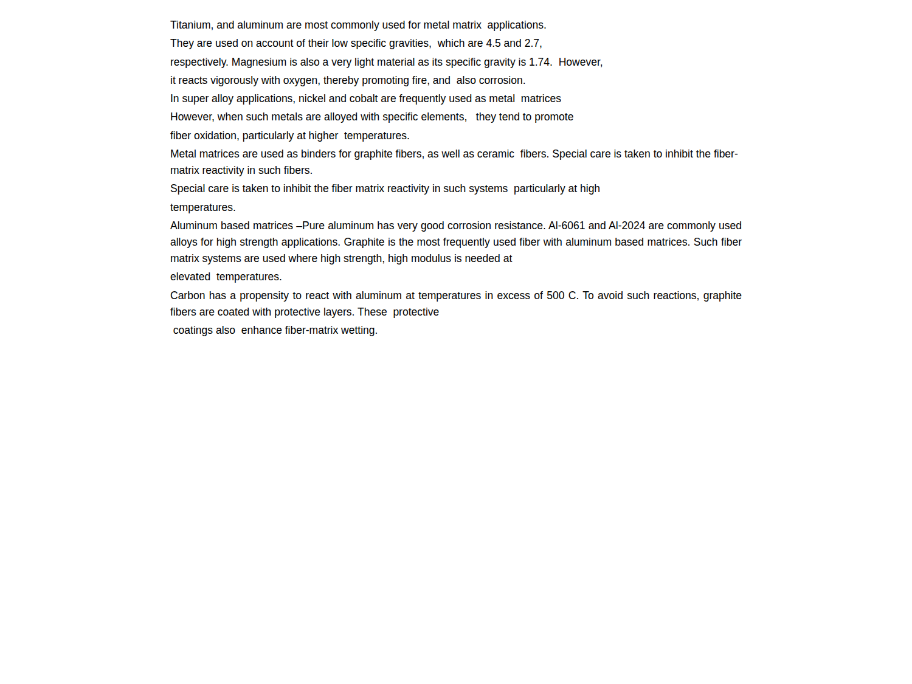Titanium, and aluminum are most commonly used for metal matrix applications.
They are used on account of their low specific gravities, which are 4.5 and 2.7,
respectively. Magnesium is also a very light material as its specific gravity is 1.74. However,
it reacts vigorously with oxygen, thereby promoting fire, and also corrosion.
In super alloy applications, nickel and cobalt are frequently used as metal matrices
However, when such metals are alloyed with specific elements, they tend to promote
fiber oxidation, particularly at higher temperatures.
Metal matrices are used as binders for graphite fibers, as well as ceramic fibers. Special care is taken to inhibit the fiber-matrix reactivity in such fibers.
Special care is taken to inhibit the fiber matrix reactivity in such systems particularly at high
temperatures.
Aluminum based matrices –Pure aluminum has very good corrosion resistance. Al-6061 and Al-2024 are commonly used alloys for high strength applications. Graphite is the most frequently used fiber with aluminum based matrices. Such fiber matrix systems are used where high strength, high modulus is needed at
elevated temperatures.
Carbon has a propensity to react with aluminum at temperatures in excess of 500 C. To avoid such reactions, graphite fibers are coated with protective layers. These protective
coatings also enhance fiber-matrix wetting.